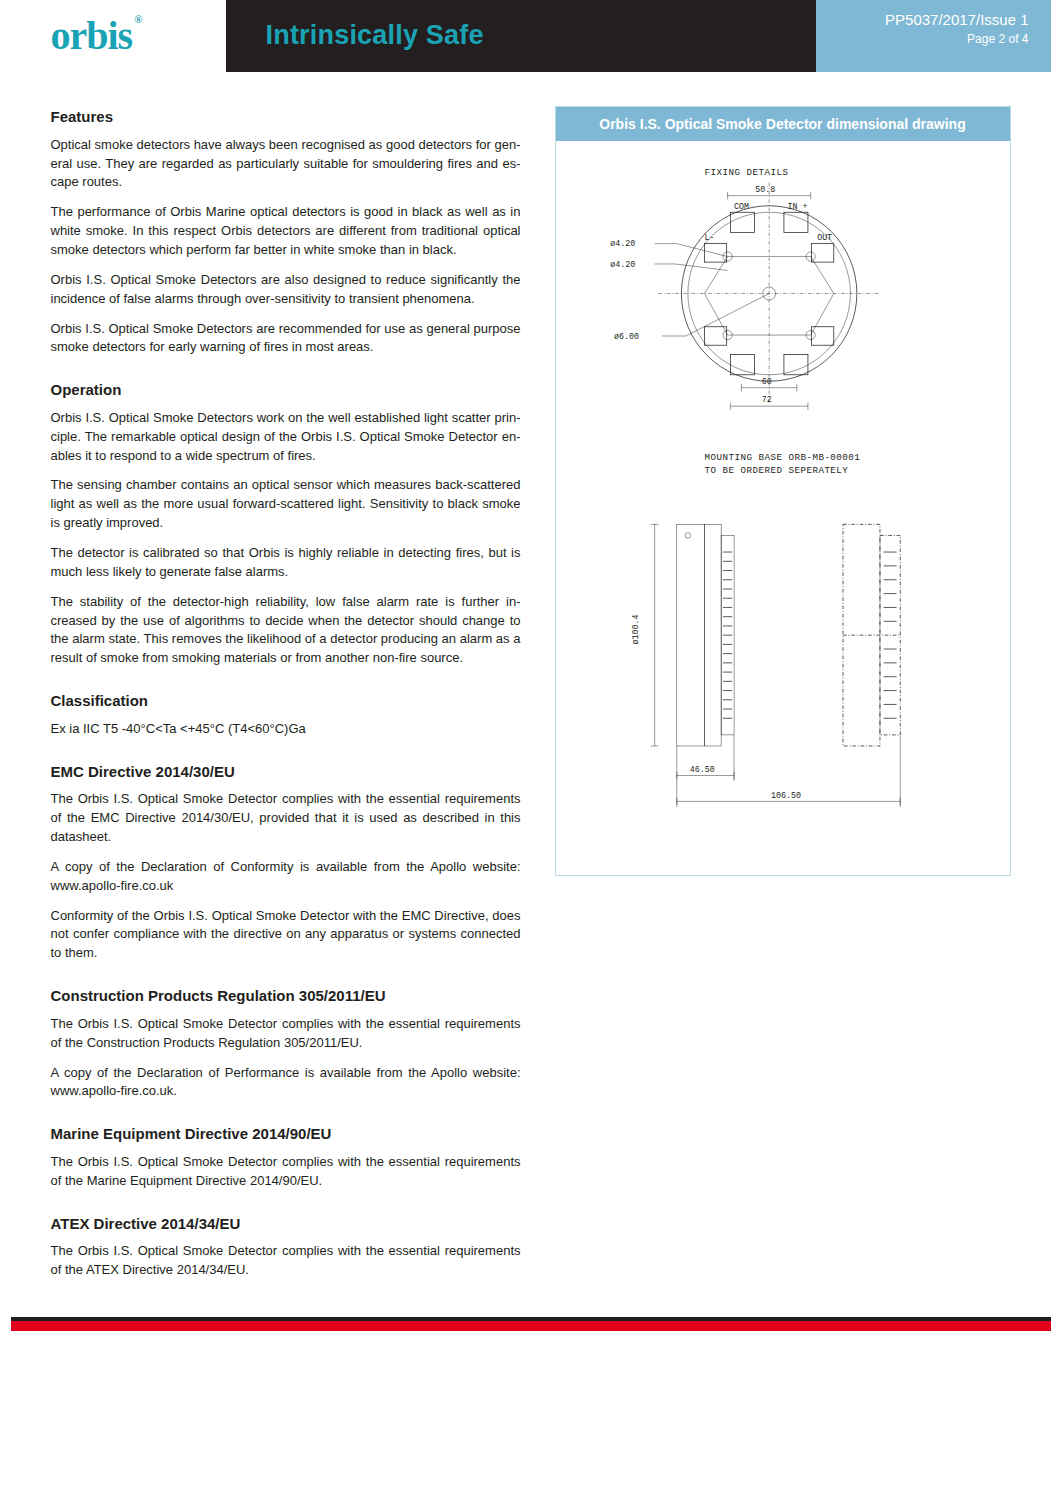orbis®
Intrinsically Safe
PP5037/2017/Issue 1
Page 2 of 4
Features
Optical smoke detectors have always been recognised as good detectors for general use. They are regarded as particularly suitable for smouldering fires and escape routes.
The performance of Orbis Marine optical detectors is good in black as well as in white smoke. In this respect Orbis detectors are different from traditional optical smoke detectors which perform far better in white smoke than in black.
Orbis I.S. Optical Smoke Detectors are also designed to reduce significantly the incidence of false alarms through over-sensitivity to transient phenomena.
Orbis I.S. Optical Smoke Detectors are recommended for use as general purpose smoke detectors for early warning of fires in most areas.
Operation
Orbis I.S. Optical Smoke Detectors work on the well established light scatter principle. The remarkable optical design of the Orbis I.S. Optical Smoke Detector enables it to respond to a wide spectrum of fires.
The sensing chamber contains an optical sensor which measures back-scattered light as well as the more usual forward-scattered light. Sensitivity to black smoke is greatly improved.
The detector is calibrated so that Orbis is highly reliable in detecting fires, but is much less likely to generate false alarms.
The stability of the detector-high reliability, low false alarm rate is further increased by the use of algorithms to decide when the detector should change to the alarm state. This removes the likelihood of a detector producing an alarm as a result of smoke from smoking materials or from another non-fire source.
Classification
Ex ia IIC T5 -40°C<Ta <+45°C (T4<60°C)Ga
EMC Directive 2014/30/EU
The Orbis I.S. Optical Smoke Detector complies with the essential requirements of the EMC Directive 2014/30/EU, provided that it is used as described in this datasheet.
A copy of the Declaration of Conformity is available from the Apollo website: www.apollo-fire.co.uk
Conformity of the Orbis I.S. Optical Smoke Detector with the EMC Directive, does not confer compliance with the directive on any apparatus or systems connected to them.
Construction Products Regulation 305/2011/EU
The Orbis I.S. Optical Smoke Detector complies with the essential requirements of the Construction Products Regulation 305/2011/EU.
A copy of the Declaration of Performance is available from the Apollo website: www.apollo-fire.co.uk.
Marine Equipment Directive 2014/90/EU
The Orbis I.S. Optical Smoke Detector complies with the essential requirements of the Marine Equipment Directive 2014/90/EU.
ATEX Directive 2014/34/EU
The Orbis I.S. Optical Smoke Detector complies with the essential requirements of the ATEX Directive 2014/34/EU.
Orbis I.S. Optical Smoke Detector dimensional drawing
FIXING DETAILS 50.8 COM IN + L- OUT ø4.20 ø4.20 ø6.00 60 72 MOUNTING BASE ORB-MB-00001 TO BE ORDERED SEPERATELY ø100.4 46.50 106.50